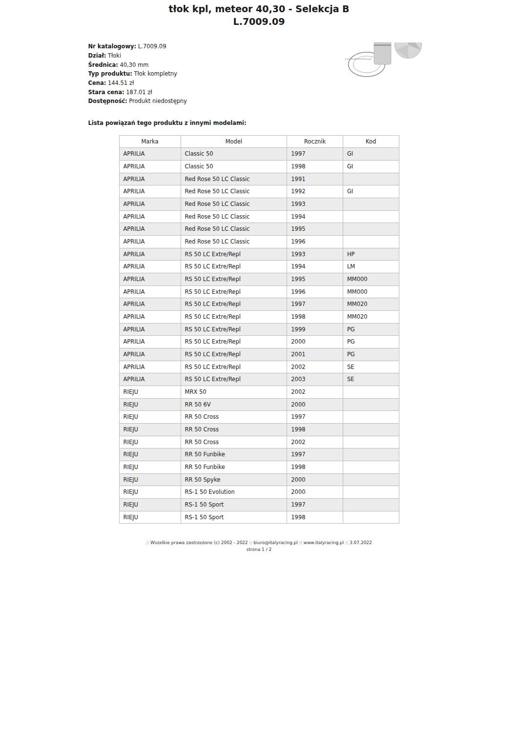tłok kpl, meteor 40,30 - Selekcja B
L.7009.09
Nr katalogowy: L.7009.09
Dział: Tłoki
Średnica: 40,30 mm
Typ produktu: Tłok kompletny
Cena: 144.51 zł
Stara cena: 187.01 zł
Dostępność: Produkt niedostępny
Lista powiązań tego produktu z innymi modelami:
| Marka | Model | Rocznik | Kod |
| --- | --- | --- | --- |
| APRILIA | Classic 50 | 1997 | GI |
| APRILIA | Classic 50 | 1998 | GI |
| APRILIA | Red Rose 50 LC Classic | 1991 | |
| APRILIA | Red Rose 50 LC Classic | 1992 | GI |
| APRILIA | Red Rose 50 LC Classic | 1993 | |
| APRILIA | Red Rose 50 LC Classic | 1994 | |
| APRILIA | Red Rose 50 LC Classic | 1995 | |
| APRILIA | Red Rose 50 LC Classic | 1996 | |
| APRILIA | RS 50 LC Extre/Repl | 1993 | HP |
| APRILIA | RS 50 LC Extre/Repl | 1994 | LM |
| APRILIA | RS 50 LC Extre/Repl | 1995 | MM000 |
| APRILIA | RS 50 LC Extre/Repl | 1996 | MM000 |
| APRILIA | RS 50 LC Extre/Repl | 1997 | MM020 |
| APRILIA | RS 50 LC Extre/Repl | 1998 | MM020 |
| APRILIA | RS 50 LC Extre/Repl | 1999 | PG |
| APRILIA | RS 50 LC Extre/Repl | 2000 | PG |
| APRILIA | RS 50 LC Extre/Repl | 2001 | PG |
| APRILIA | RS 50 LC Extre/Repl | 2002 | SE |
| APRILIA | RS 50 LC Extre/Repl | 2003 | SE |
| RIEJU | MRX 50 | 2002 | |
| RIEJU | RR 50 6V | 2000 | |
| RIEJU | RR 50 Cross | 1997 | |
| RIEJU | RR 50 Cross | 1998 | |
| RIEJU | RR 50 Cross | 2002 | |
| RIEJU | RR 50 Funbike | 1997 | |
| RIEJU | RR 50 Funbike | 1998 | |
| RIEJU | RR 50 Spyke | 2000 | |
| RIEJU | RS-1 50 Evolution | 2000 | |
| RIEJU | RS-1 50 Sport | 1997 | |
| RIEJU | RS-1 50 Sport | 1998 | |
:: Wszelkie prawa zastrzeżone (c) 2002 - 2022 :: biuro@italyracing.pl :: www.italyracing.pl :: 3.07.2022
strona 1 / 2